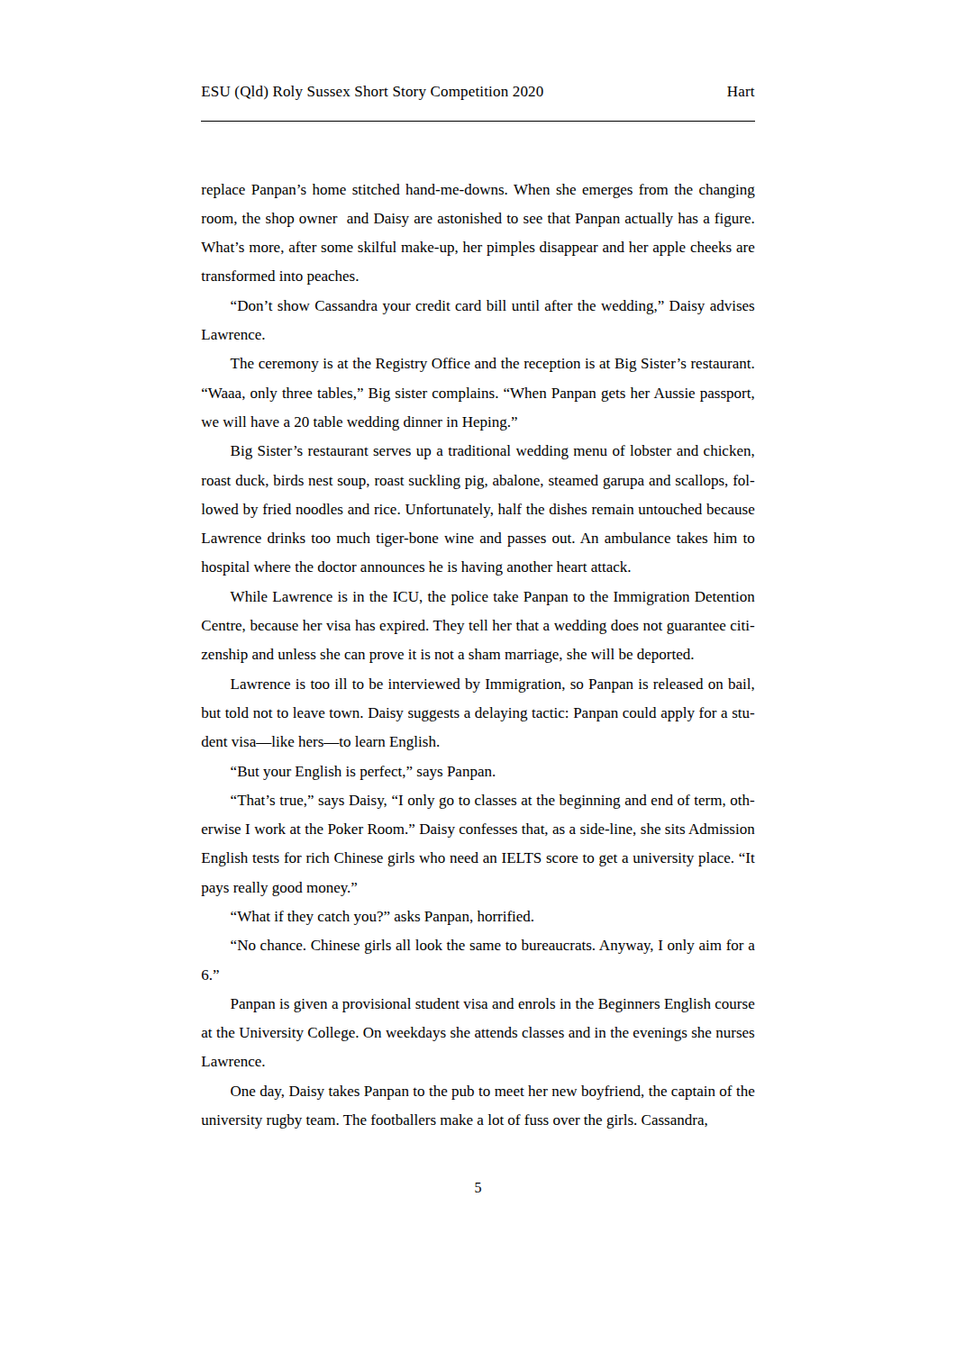ESU (Qld) Roly Sussex Short Story Competition 2020 Hart
replace Panpan’s home stitched hand-me-downs. When she emerges from the changing room, the shop owner and Daisy are astonished to see that Panpan actually has a figure. What’s more, after some skilful make-up, her pimples disappear and her apple cheeks are transformed into peaches.
“Don’t show Cassandra your credit card bill until after the wedding,” Daisy advises Lawrence.
The ceremony is at the Registry Office and the reception is at Big Sister’s restaurant. “Waaa, only three tables,” Big sister complains. “When Panpan gets her Aussie passport, we will have a 20 table wedding dinner in Heping.”
Big Sister’s restaurant serves up a traditional wedding menu of lobster and chicken, roast duck, birds nest soup, roast suckling pig, abalone, steamed garupa and scallops, followed by fried noodles and rice. Unfortunately, half the dishes remain untouched because Lawrence drinks too much tiger-bone wine and passes out. An ambulance takes him to hospital where the doctor announces he is having another heart attack.
While Lawrence is in the ICU, the police take Panpan to the Immigration Detention Centre, because her visa has expired. They tell her that a wedding does not guarantee citizenship and unless she can prove it is not a sham marriage, she will be deported.
Lawrence is too ill to be interviewed by Immigration, so Panpan is released on bail, but told not to leave town. Daisy suggests a delaying tactic: Panpan could apply for a student visa—like hers—to learn English.
“But your English is perfect,” says Panpan.
“That’s true,” says Daisy, “I only go to classes at the beginning and end of term, otherwise I work at the Poker Room.” Daisy confesses that, as a side-line, she sits Admission English tests for rich Chinese girls who need an IELTS score to get a university place. “It pays really good money.”
“What if they catch you?” asks Panpan, horrified.
“No chance. Chinese girls all look the same to bureaucrats. Anyway, I only aim for a 6.”
Panpan is given a provisional student visa and enrols in the Beginners English course at the University College. On weekdays she attends classes and in the evenings she nurses Lawrence.
One day, Daisy takes Panpan to the pub to meet her new boyfriend, the captain of the university rugby team. The footballers make a lot of fuss over the girls. Cassandra,
5